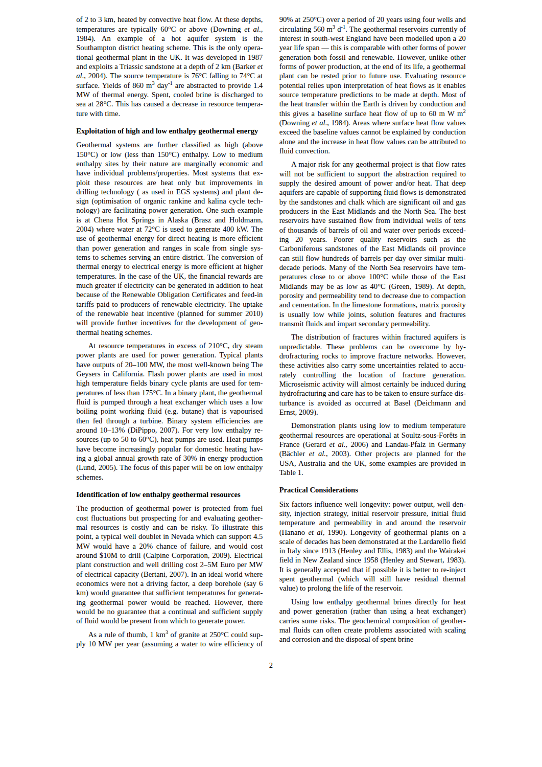of 2 to 3 km, heated by convective heat flow. At these depths, temperatures are typically 60°C or above (Downing et al., 1984). An example of a hot aquifer system is the Southampton district heating scheme. This is the only operational geothermal plant in the UK. It was developed in 1987 and exploits a Triassic sandstone at a depth of 2 km (Barker et al., 2004). The source temperature is 76°C falling to 74°C at surface. Yields of 860 m3 day-1 are abstracted to provide 1.4 MW of thermal energy. Spent, cooled brine is discharged to sea at 28°C. This has caused a decrease in resource temperature with time.
Exploitation of high and low enthalpy geothermal energy
Geothermal systems are further classified as high (above 150°C) or low (less than 150°C) enthalpy. Low to medium enthalpy sites by their nature are marginally economic and have individual problems/properties. Most systems that exploit these resources are heat only but improvements in drilling technology ( as used in EGS systems) and plant design (optimisation of organic rankine and kalina cycle technology) are facilitating power generation. One such example is at Chena Hot Springs in Alaska (Brasz and Holdmann, 2004) where water at 72°C is used to generate 400 kW. The use of geothermal energy for direct heating is more efficient than power generation and ranges in scale from single systems to schemes serving an entire district. The conversion of thermal energy to electrical energy is more efficient at higher temperatures. In the case of the UK, the financial rewards are much greater if electricity can be generated in addition to heat because of the Renewable Obligation Certificates and feed-in tariffs paid to producers of renewable electricity. The uptake of the renewable heat incentive (planned for summer 2010) will provide further incentives for the development of geothermal heating schemes.
At resource temperatures in excess of 210°C, dry steam power plants are used for power generation. Typical plants have outputs of 20–100 MW, the most well-known being The Geysers in California. Flash power plants are used in most high temperature fields binary cycle plants are used for temperatures of less than 175°C. In a binary plant, the geothermal fluid is pumped through a heat exchanger which uses a low boiling point working fluid (e.g. butane) that is vapourised then fed through a turbine. Binary system efficiencies are around 10–13% (DiPippo, 2007). For very low enthalpy resources (up to 50 to 60°C), heat pumps are used. Heat pumps have become increasingly popular for domestic heating having a global annual growth rate of 30% in energy production (Lund, 2005). The focus of this paper will be on low enthalpy schemes.
Identification of low enthalpy geothermal resources
The production of geothermal power is protected from fuel cost fluctuations but prospecting for and evaluating geothermal resources is costly and can be risky. To illustrate this point, a typical well doublet in Nevada which can support 4.5 MW would have a 20% chance of failure, and would cost around $10M to drill (Calpine Corporation, 2009). Electrical plant construction and well drilling cost 2–5M Euro per MW of electrical capacity (Bertani, 2007). In an ideal world where economics were not a driving factor, a deep borehole (say 6 km) would guarantee that sufficient temperatures for generating geothermal power would be reached. However, there would be no guarantee that a continual and sufficient supply of fluid would be present from which to generate power.
As a rule of thumb, 1 km3 of granite at 250°C could supply 10 MW per year (assuming a water to wire efficiency of 90% at 250°C) over a period of 20 years using four wells and circulating 560 m3 d-1. The geothermal reservoirs currently of interest in south-west England have been modelled upon a 20 year life span — this is comparable with other forms of power generation both fossil and renewable. However, unlike other forms of power production, at the end of its life, a geothermal plant can be rested prior to future use. Evaluating resource potential relies upon interpretation of heat flows as it enables source temperature predictions to be made at depth. Most of the heat transfer within the Earth is driven by conduction and this gives a baseline surface heat flow of up to 60 m W m2 (Downing et al., 1984). Areas where surface heat flow values exceed the baseline values cannot be explained by conduction alone and the increase in heat flow values can be attributed to fluid convection.
A major risk for any geothermal project is that flow rates will not be sufficient to support the abstraction required to supply the desired amount of power and/or heat. That deep aquifers are capable of supporting fluid flows is demonstrated by the sandstones and chalk which are significant oil and gas producers in the East Midlands and the North Sea. The best reservoirs have sustained flow from individual wells of tens of thousands of barrels of oil and water over periods exceeding 20 years. Poorer quality reservoirs such as the Carboniferous sandstones of the East Midlands oil province can still flow hundreds of barrels per day over similar multi-decade periods. Many of the North Sea reservoirs have temperatures close to or above 100°C while those of the East Midlands may be as low as 40°C (Green, 1989). At depth, porosity and permeability tend to decrease due to compaction and cementation. In the limestone formations, matrix porosity is usually low while joints, solution features and fractures transmit fluids and impart secondary permeability.
The distribution of fractures within fractured aquifers is unpredictable. These problems can be overcome by hydrofracturing rocks to improve fracture networks. However, these activities also carry some uncertainties related to accurately controlling the location of fracture generation. Microseismic activity will almost certainly be induced during hydrofracturing and care has to be taken to ensure surface disturbance is avoided as occurred at Basel (Deichmann and Ernst, 2009).
Demonstration plants using low to medium temperature geothermal resources are operational at Soultz-sous-Forêts in France (Gerard et al., 2006) and Landau-Pfalz in Germany (Bächler et al., 2003). Other projects are planned for the USA, Australia and the UK, some examples are provided in Table 1.
Practical Considerations
Six factors influence well longevity: power output, well density, injection strategy, initial reservoir pressure, initial fluid temperature and permeability in and around the reservoir (Hanano et al, 1990). Longevity of geothermal plants on a scale of decades has been demonstrated at the Lardarello field in Italy since 1913 (Henley and Ellis, 1983) and the Wairakei field in New Zealand since 1958 (Henley and Stewart, 1983). It is generally accepted that if possible it is better to re-inject spent geothermal (which will still have residual thermal value) to prolong the life of the reservoir.
Using low enthalpy geothermal brines directly for heat and power generation (rather than using a heat exchanger) carries some risks. The geochemical composition of geothermal fluids can often create problems associated with scaling and corrosion and the disposal of spent brine
2